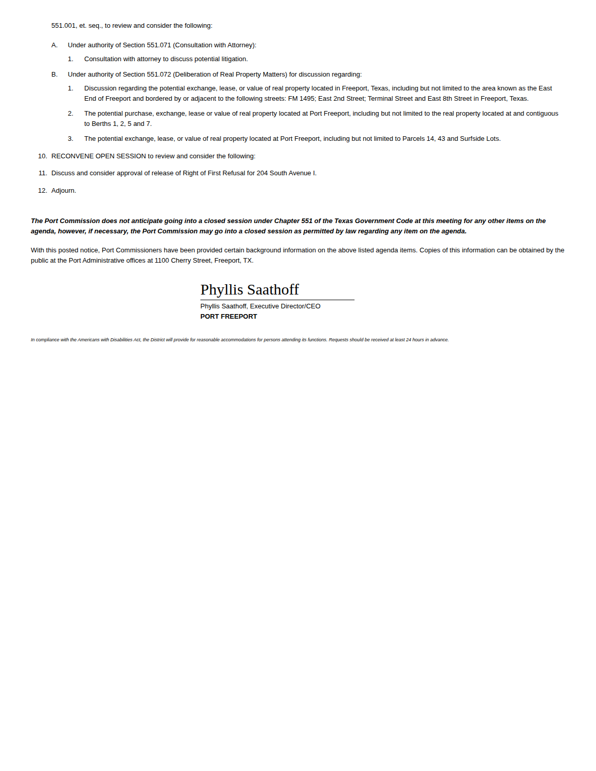551.001, et. seq., to review and consider the following:
A. Under authority of Section 551.071 (Consultation with Attorney):
1. Consultation with attorney to discuss potential litigation.
B. Under authority of Section 551.072 (Deliberation of Real Property Matters) for discussion regarding:
1. Discussion regarding the potential exchange, lease, or value of real property located in Freeport, Texas, including but not limited to the area known as the East End of Freeport and bordered by or adjacent to the following streets: FM 1495; East 2nd Street; Terminal Street and East 8th Street in Freeport, Texas.
2. The potential purchase, exchange, lease or value of real property located at Port Freeport, including but not limited to the real property located at and contiguous to Berths 1, 2, 5 and 7.
3. The potential exchange, lease, or value of real property located at Port Freeport, including but not limited to Parcels 14, 43 and Surfside Lots.
10. RECONVENE OPEN SESSION to review and consider the following:
11. Discuss and consider approval of release of Right of First Refusal for 204 South Avenue I.
12. Adjourn.
The Port Commission does not anticipate going into a closed session under Chapter 551 of the Texas Government Code at this meeting for any other items on the agenda, however, if necessary, the Port Commission may go into a closed session as permitted by law regarding any item on the agenda.
With this posted notice, Port Commissioners have been provided certain background information on the above listed agenda items. Copies of this information can be obtained by the public at the Port Administrative offices at 1100 Cherry Street, Freeport, TX.
Phyllis Saathoff
Phyllis Saathoff, Executive Director/CEO
PORT FREEPORT
In compliance with the Americans with Disabilities Act, the District will provide for reasonable accommodations for persons attending its functions. Requests should be received at least 24 hours in advance.